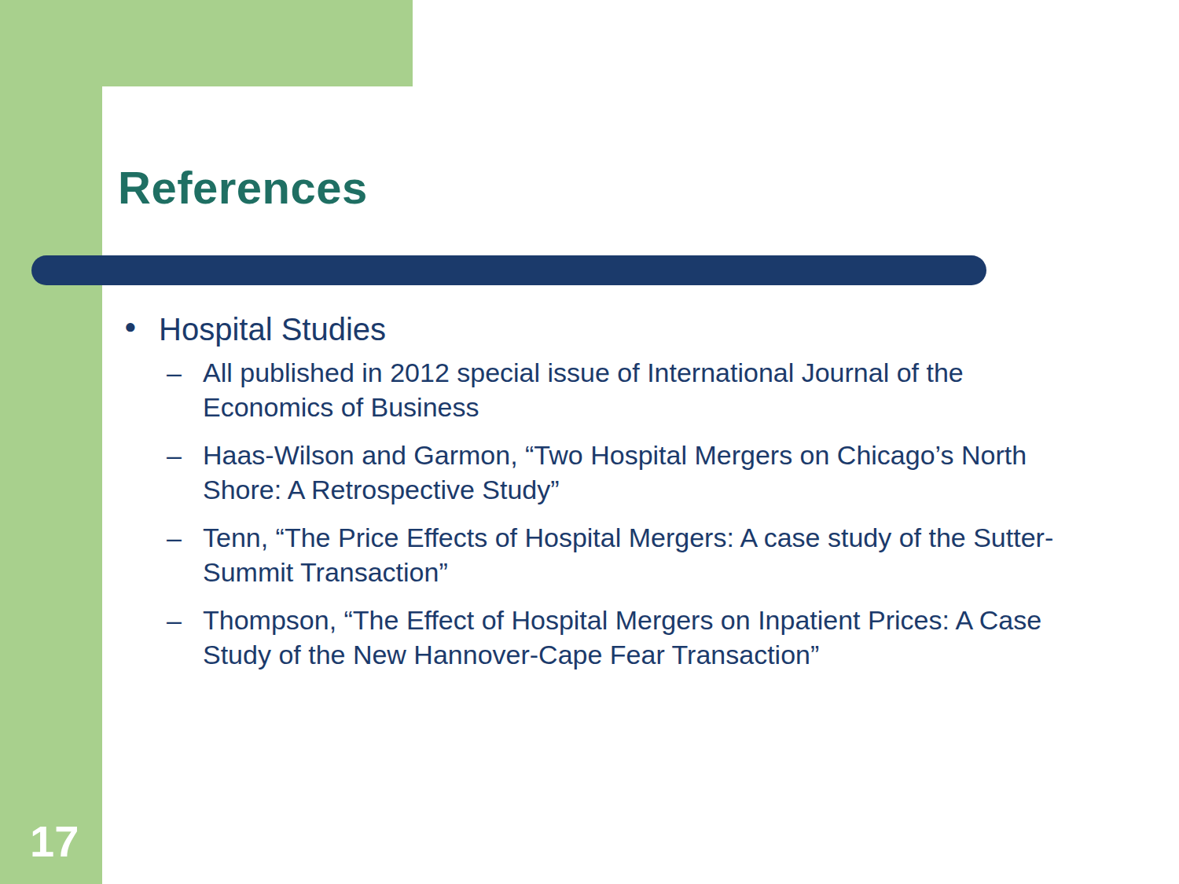References
Hospital Studies
All published in 2012 special issue of International Journal of the Economics of Business
Haas-Wilson and Garmon, “Two Hospital Mergers on Chicago’s North Shore: A Retrospective Study”
Tenn, “The Price Effects of Hospital Mergers: A case study of the Sutter-Summit Transaction”
Thompson, “The Effect of Hospital Mergers on Inpatient Prices: A Case Study of the New Hannover-Cape Fear Transaction”
17